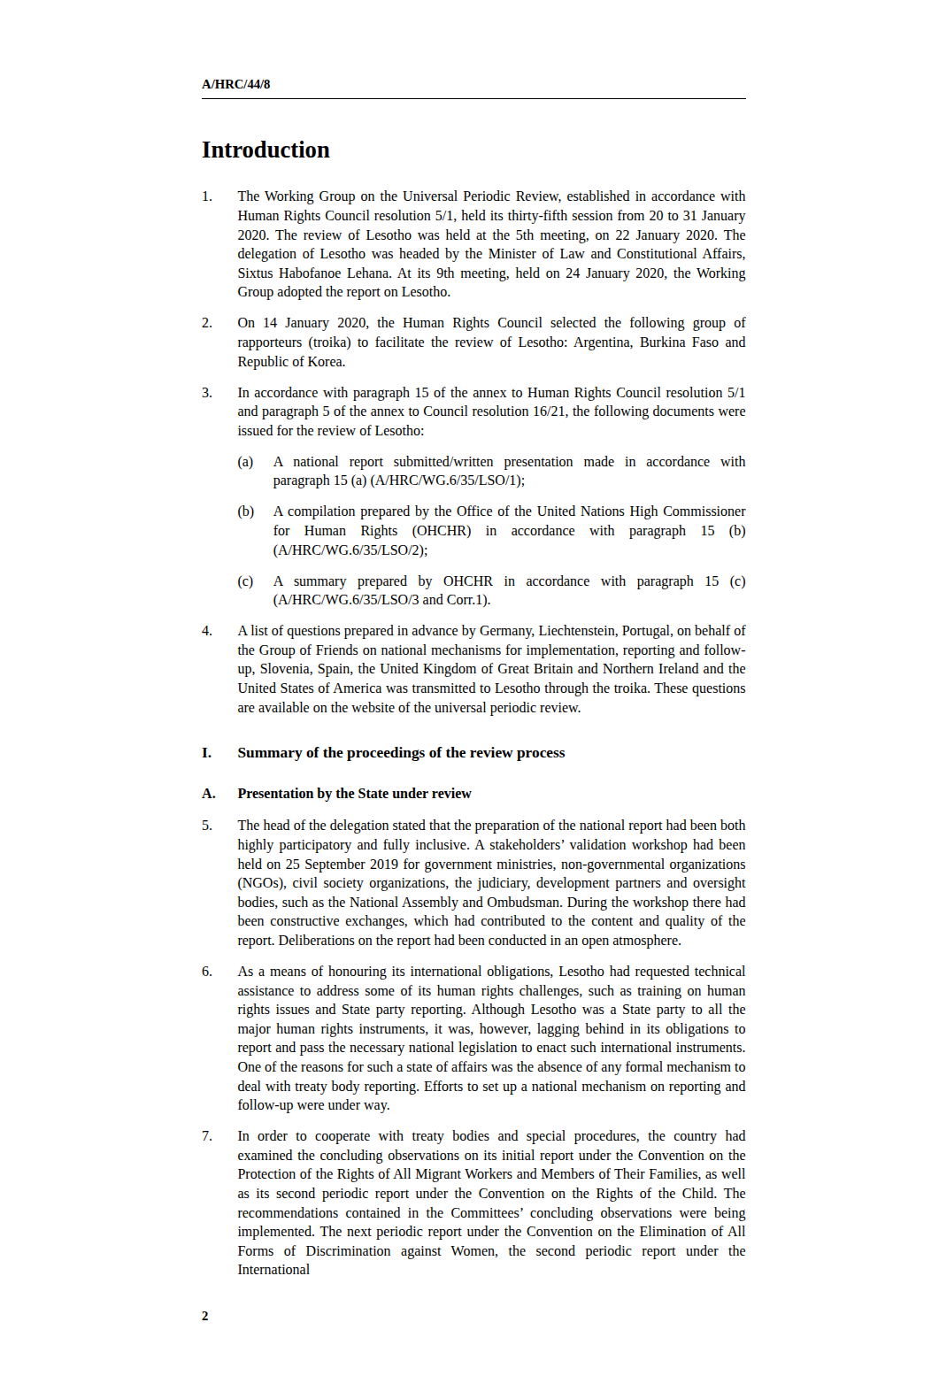A/HRC/44/8
Introduction
1. The Working Group on the Universal Periodic Review, established in accordance with Human Rights Council resolution 5/1, held its thirty-fifth session from 20 to 31 January 2020. The review of Lesotho was held at the 5th meeting, on 22 January 2020. The delegation of Lesotho was headed by the Minister of Law and Constitutional Affairs, Sixtus Habofanoe Lehana. At its 9th meeting, held on 24 January 2020, the Working Group adopted the report on Lesotho.
2. On 14 January 2020, the Human Rights Council selected the following group of rapporteurs (troika) to facilitate the review of Lesotho: Argentina, Burkina Faso and Republic of Korea.
3. In accordance with paragraph 15 of the annex to Human Rights Council resolution 5/1 and paragraph 5 of the annex to Council resolution 16/21, the following documents were issued for the review of Lesotho:
(a) A national report submitted/written presentation made in accordance with paragraph 15 (a) (A/HRC/WG.6/35/LSO/1);
(b) A compilation prepared by the Office of the United Nations High Commissioner for Human Rights (OHCHR) in accordance with paragraph 15 (b) (A/HRC/WG.6/35/LSO/2);
(c) A summary prepared by OHCHR in accordance with paragraph 15 (c) (A/HRC/WG.6/35/LSO/3 and Corr.1).
4. A list of questions prepared in advance by Germany, Liechtenstein, Portugal, on behalf of the Group of Friends on national mechanisms for implementation, reporting and follow-up, Slovenia, Spain, the United Kingdom of Great Britain and Northern Ireland and the United States of America was transmitted to Lesotho through the troika. These questions are available on the website of the universal periodic review.
I. Summary of the proceedings of the review process
A. Presentation by the State under review
5. The head of the delegation stated that the preparation of the national report had been both highly participatory and fully inclusive. A stakeholders’ validation workshop had been held on 25 September 2019 for government ministries, non-governmental organizations (NGOs), civil society organizations, the judiciary, development partners and oversight bodies, such as the National Assembly and Ombudsman. During the workshop there had been constructive exchanges, which had contributed to the content and quality of the report. Deliberations on the report had been conducted in an open atmosphere.
6. As a means of honouring its international obligations, Lesotho had requested technical assistance to address some of its human rights challenges, such as training on human rights issues and State party reporting. Although Lesotho was a State party to all the major human rights instruments, it was, however, lagging behind in its obligations to report and pass the necessary national legislation to enact such international instruments. One of the reasons for such a state of affairs was the absence of any formal mechanism to deal with treaty body reporting. Efforts to set up a national mechanism on reporting and follow-up were under way.
7. In order to cooperate with treaty bodies and special procedures, the country had examined the concluding observations on its initial report under the Convention on the Protection of the Rights of All Migrant Workers and Members of Their Families, as well as its second periodic report under the Convention on the Rights of the Child. The recommendations contained in the Committees’ concluding observations were being implemented. The next periodic report under the Convention on the Elimination of All Forms of Discrimination against Women, the second periodic report under the International
2